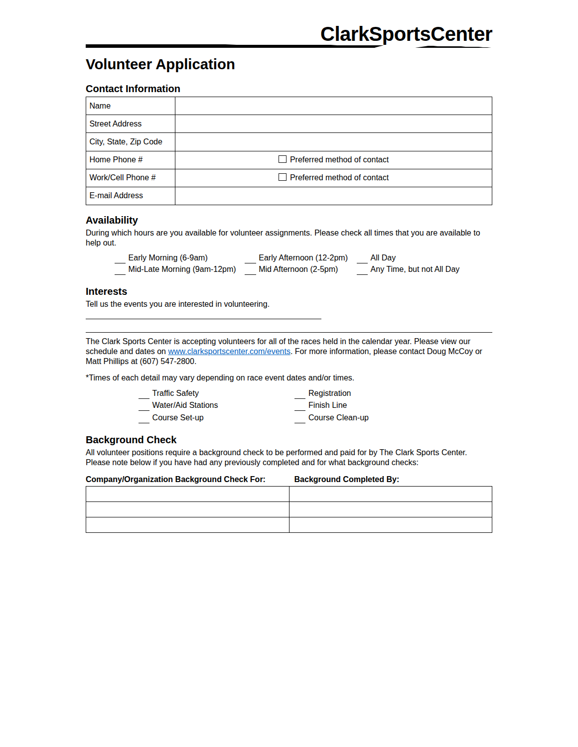ClarkSportsCenter
Volunteer Application
Contact Information
| Name | |
| Street Address | |
| City, State, Zip Code | |
| Home Phone # | Preferred method of contact |
| Work/Cell Phone # | Preferred method of contact |
| E-mail Address | |
Availability
During which hours are you available for volunteer assignments. Please check all times that you are available to help out.
| Early Morning (6-9am) | Early Afternoon (12-2pm) | All Day |
| Mid-Late Morning (9am-12pm) | Mid Afternoon (2-5pm) | Any Time, but not All Day |
Interests
Tell us the events you are interested in volunteering.
The Clark Sports Center is accepting volunteers for all of the races held in the calendar year. Please view our schedule and dates on www.clarksportscenter.com/events. For more information, please contact Doug McCoy or Matt Phillips at (607) 547-2800.
*Times of each detail may vary depending on race event dates and/or times.
| Traffic Safety | Registration |
| Water/Aid Stations | Finish Line |
| Course Set-up | Course Clean-up |
Background Check
All volunteer positions require a background check to be performed and paid for by The Clark Sports Center. Please note below if you have had any previously completed and for what background checks:
Company/Organization Background Check For: Background Completed By: